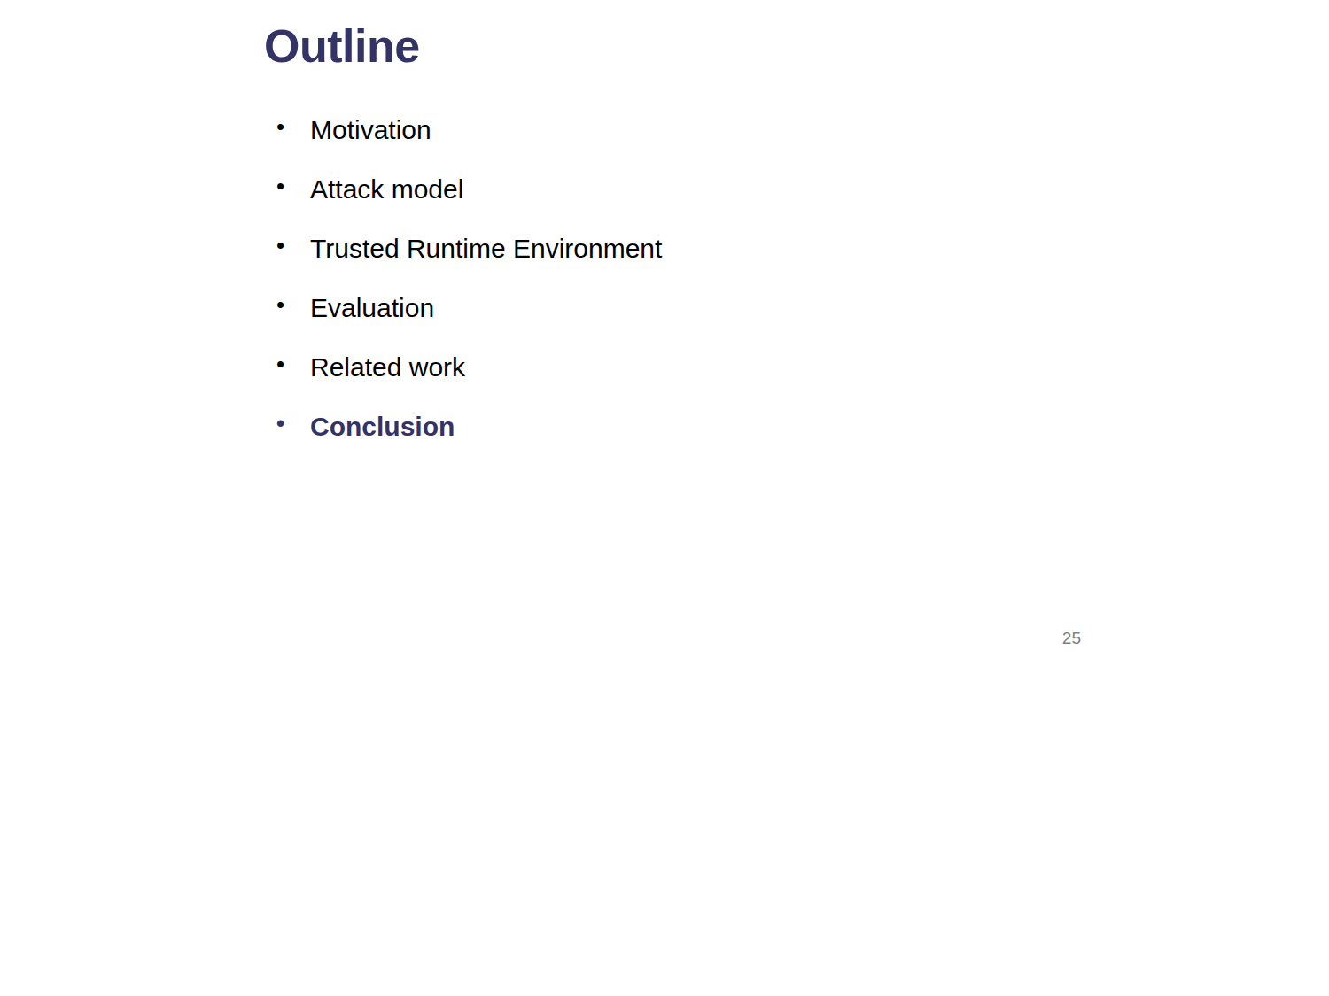Outline
Motivation
Attack model
Trusted Runtime Environment
Evaluation
Related work
Conclusion
25